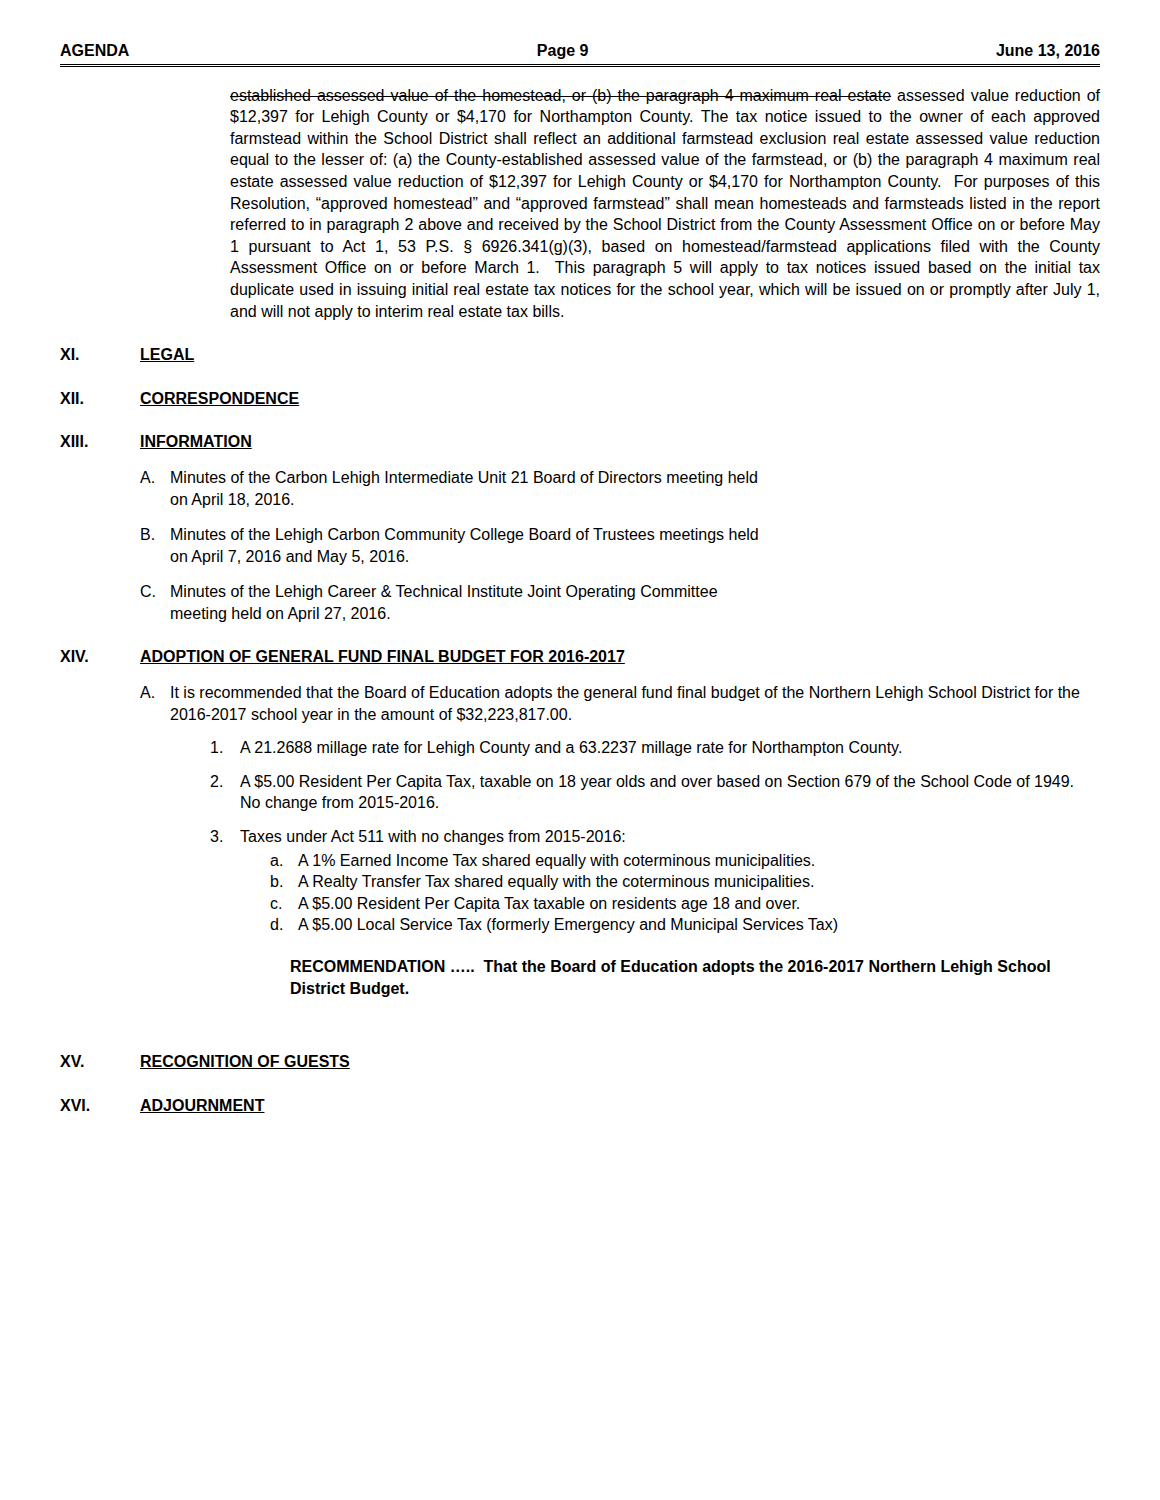AGENDA
Page 9
June 13, 2016
established assessed value of the homestead, or (b) the paragraph 4 maximum real estate assessed value reduction of $12,397 for Lehigh County or $4,170 for Northampton County. The tax notice issued to the owner of each approved farmstead within the School District shall reflect an additional farmstead exclusion real estate assessed value reduction equal to the lesser of: (a) the County-established assessed value of the farmstead, or (b) the paragraph 4 maximum real estate assessed value reduction of $12,397 for Lehigh County or $4,170 for Northampton County. For purposes of this Resolution, “approved homestead” and “approved farmstead” shall mean homesteads and farmsteads listed in the report referred to in paragraph 2 above and received by the School District from the County Assessment Office on or before May 1 pursuant to Act 1, 53 P.S. § 6926.341(g)(3), based on homestead/farmstead applications filed with the County Assessment Office on or before March 1. This paragraph 5 will apply to tax notices issued based on the initial tax duplicate used in issuing initial real estate tax notices for the school year, which will be issued on or promptly after July 1, and will not apply to interim real estate tax bills.
XI.
LEGAL
XII.
CORRESPONDENCE
XIII.
INFORMATION
A.
Minutes of the Carbon Lehigh Intermediate Unit 21 Board of Directors meeting held
on April 18, 2016.
B.
Minutes of the Lehigh Carbon Community College Board of Trustees meetings held
on April 7, 2016 and May 5, 2016.
C.
Minutes of the Lehigh Career & Technical Institute Joint Operating Committee
meeting held on April 27, 2016.
XIV.
ADOPTION OF GENERAL FUND FINAL BUDGET FOR 2016-2017
A.
It is recommended that the Board of Education adopts the general fund final budget of the Northern Lehigh School District for the 2016-2017 school year in the amount of $32,223,817.00.
1.
A 21.2688 millage rate for Lehigh County and a 63.2237 millage rate for Northampton County.
2.
A $5.00 Resident Per Capita Tax, taxable on 18 year olds and over based on Section 679 of the School Code of 1949. No change from 2015-2016.
3.
Taxes under Act 511 with no changes from 2015-2016:
a.
A 1% Earned Income Tax shared equally with coterminous municipalities.
b.
A Realty Transfer Tax shared equally with the coterminous municipalities.
c.
A $5.00 Resident Per Capita Tax taxable on residents age 18 and over.
d.
A $5.00 Local Service Tax (formerly Emergency and Municipal Services Tax)
RECOMMENDATION ….. That the Board of Education adopts the 2016-2017 Northern Lehigh School District Budget.
XV.
RECOGNITION OF GUESTS
XVI.
ADJOURNMENT